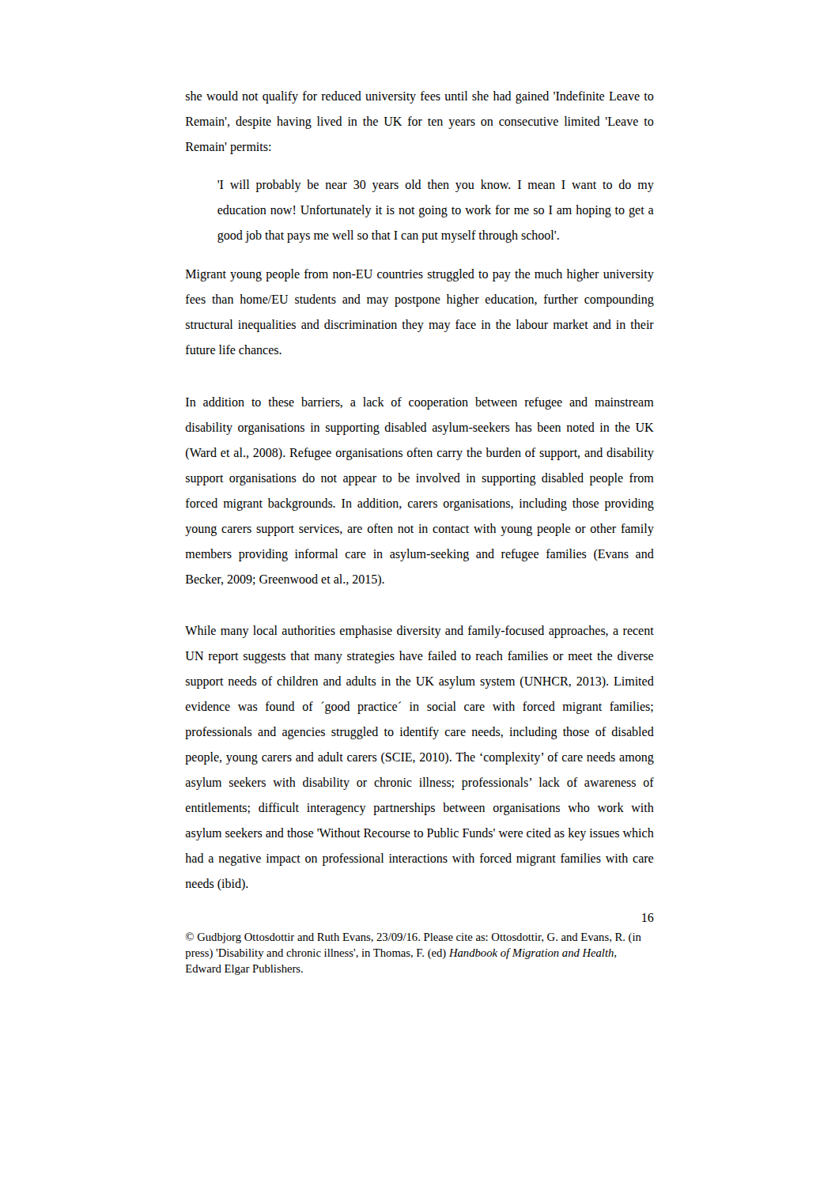she would not qualify for reduced university fees until she had gained 'Indefinite Leave to Remain', despite having lived in the UK for ten years on consecutive limited 'Leave to Remain' permits:
'I will probably be near 30 years old then you know. I mean I want to do my education now! Unfortunately it is not going to work for me so I am hoping to get a good job that pays me well so that I can put myself through school'.
Migrant young people from non-EU countries struggled to pay the much higher university fees than home/EU students and may postpone higher education, further compounding structural inequalities and discrimination they may face in the labour market and in their future life chances.
In addition to these barriers, a lack of cooperation between refugee and mainstream disability organisations in supporting disabled asylum-seekers has been noted in the UK (Ward et al., 2008). Refugee organisations often carry the burden of support, and disability support organisations do not appear to be involved in supporting disabled people from forced migrant backgrounds. In addition, carers organisations, including those providing young carers support services, are often not in contact with young people or other family members providing informal care in asylum-seeking and refugee families (Evans and Becker, 2009; Greenwood et al., 2015).
While many local authorities emphasise diversity and family-focused approaches, a recent UN report suggests that many strategies have failed to reach families or meet the diverse support needs of children and adults in the UK asylum system (UNHCR, 2013). Limited evidence was found of ´good practice´ in social care with forced migrant families; professionals and agencies struggled to identify care needs, including those of disabled people, young carers and adult carers (SCIE, 2010). The ‘complexity’ of care needs among asylum seekers with disability or chronic illness; professionals’ lack of awareness of entitlements; difficult interagency partnerships between organisations who work with asylum seekers and those 'Without Recourse to Public Funds' were cited as key issues which had a negative impact on professional interactions with forced migrant families with care needs (ibid).
16
© Gudbjorg Ottosdottir and Ruth Evans, 23/09/16. Please cite as: Ottosdottir, G. and Evans, R. (in press) 'Disability and chronic illness', in Thomas, F. (ed) Handbook of Migration and Health, Edward Elgar Publishers.